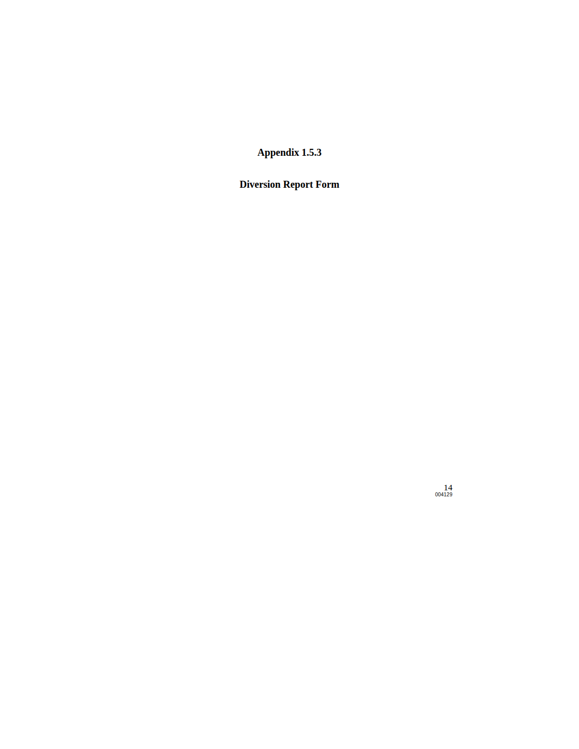Appendix 1.5.3
Diversion Report Form
14
004129